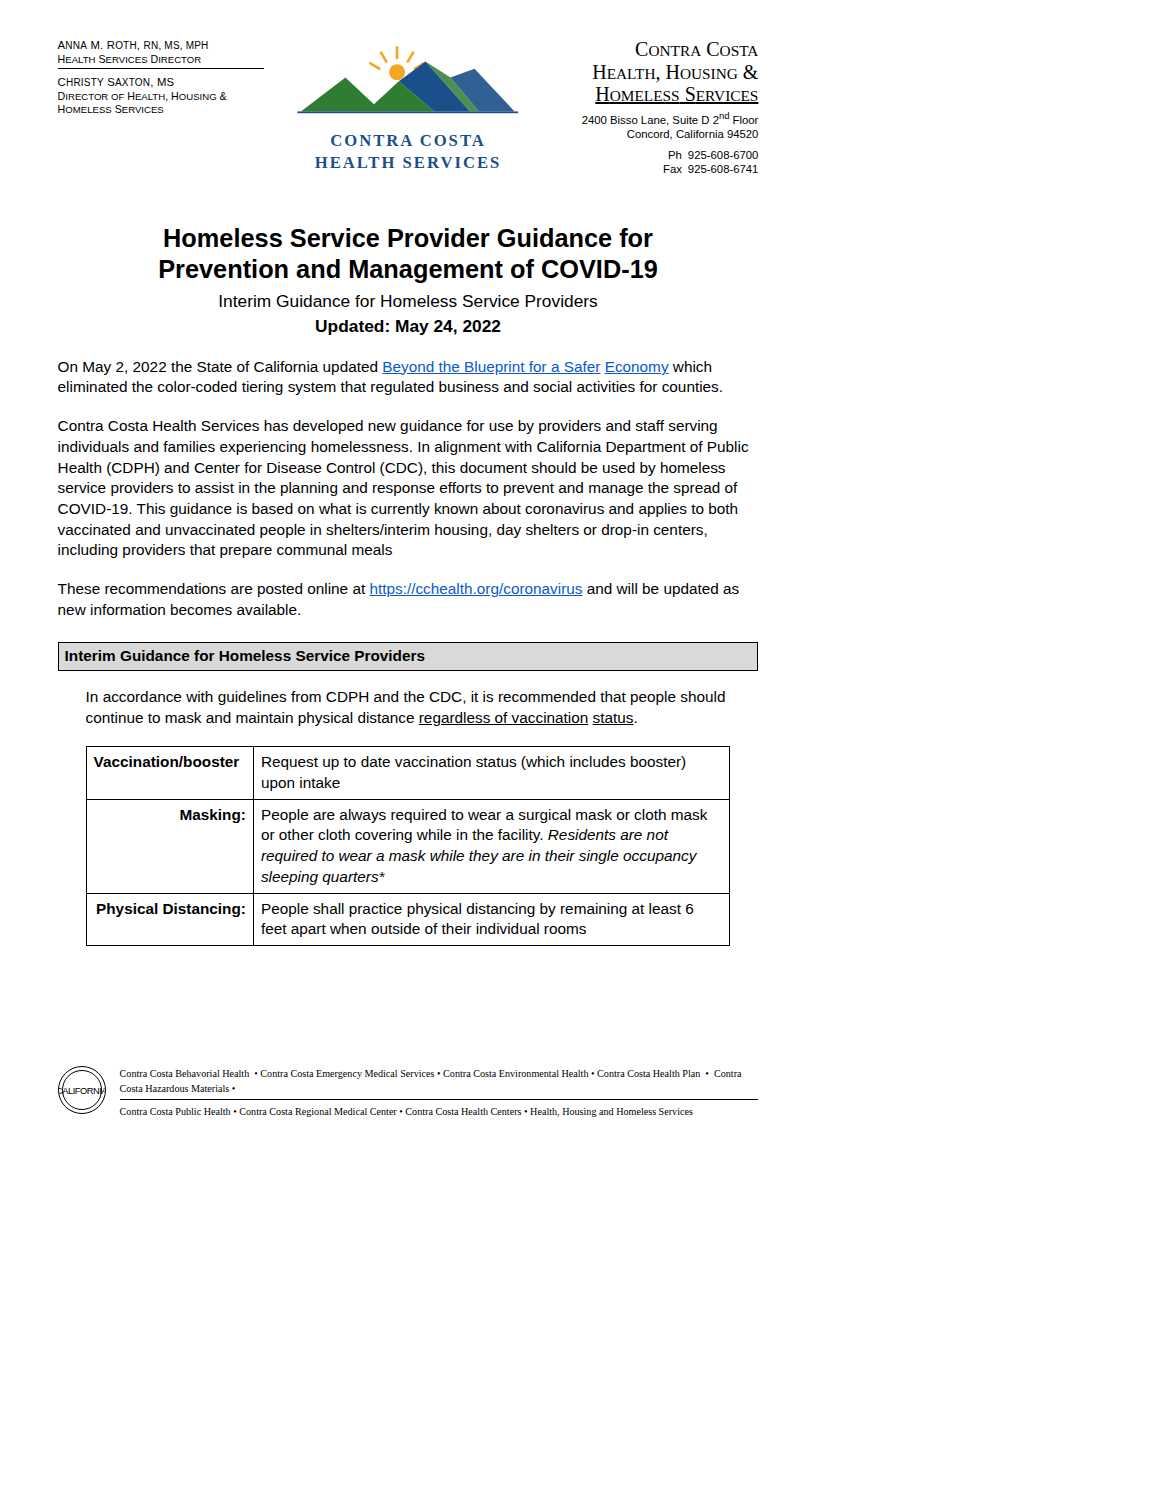ANNA M. ROTH, RN, MS, MPH
HEALTH SERVICES DIRECTOR
CHRISTY SAXTON, MS
DIRECTOR OF HEALTH, HOUSING & HOMELESS SERVICES
CONTRA COSTA HEALTH SERVICES
CONTRA COSTA
HEALTH, HOUSING &
HOMELESS SERVICES
2400 Bisso Lane, Suite D 2nd Floor
Concord, California 94520
Ph 925-608-6700
Fax 925-608-6741
Homeless Service Provider Guidance for
Prevention and Management of COVID-19
Interim Guidance for Homeless Service Providers
Updated: May 24, 2022
On May 2, 2022 the State of California updated Beyond the Blueprint for a Safer Economy which eliminated the color-coded tiering system that regulated business and social activities for counties.
Contra Costa Health Services has developed new guidance for use by providers and staff serving individuals and families experiencing homelessness. In alignment with California Department of Public Health (CDPH) and Center for Disease Control (CDC), this document should be used by homeless service providers to assist in the planning and response efforts to prevent and manage the spread of COVID-19. This guidance is based on what is currently known about coronavirus and applies to both vaccinated and unvaccinated people in shelters/interim housing, day shelters or drop-in centers, including providers that prepare communal meals
These recommendations are posted online at https://cchealth.org/coronavirus and will be updated as new information becomes available.
Interim Guidance for Homeless Service Providers
In accordance with guidelines from CDPH and the CDC, it is recommended that people should continue to mask and maintain physical distance regardless of vaccination status.
| Vaccination/booster | Request up to date vaccination status (which includes booster) upon intake |
| Masking: | People are always required to wear a surgical mask or cloth mask or other cloth covering while in the facility. Residents are not required to wear a mask while they are in their single occupancy sleeping quarters* |
| Physical Distancing: | People shall practice physical distancing by remaining at least 6 feet apart when outside of their individual rooms |
CALIFORNIA
Contra Costa Behavorial Health • Contra Costa Emergency Medical Services • Contra Costa Environmental Health • Contra Costa Health Plan • Contra Costa Hazardous Materials •
Contra Costa Public Health • Contra Costa Regional Medical Center • Contra Costa Health Centers • Health, Housing and Homeless Services